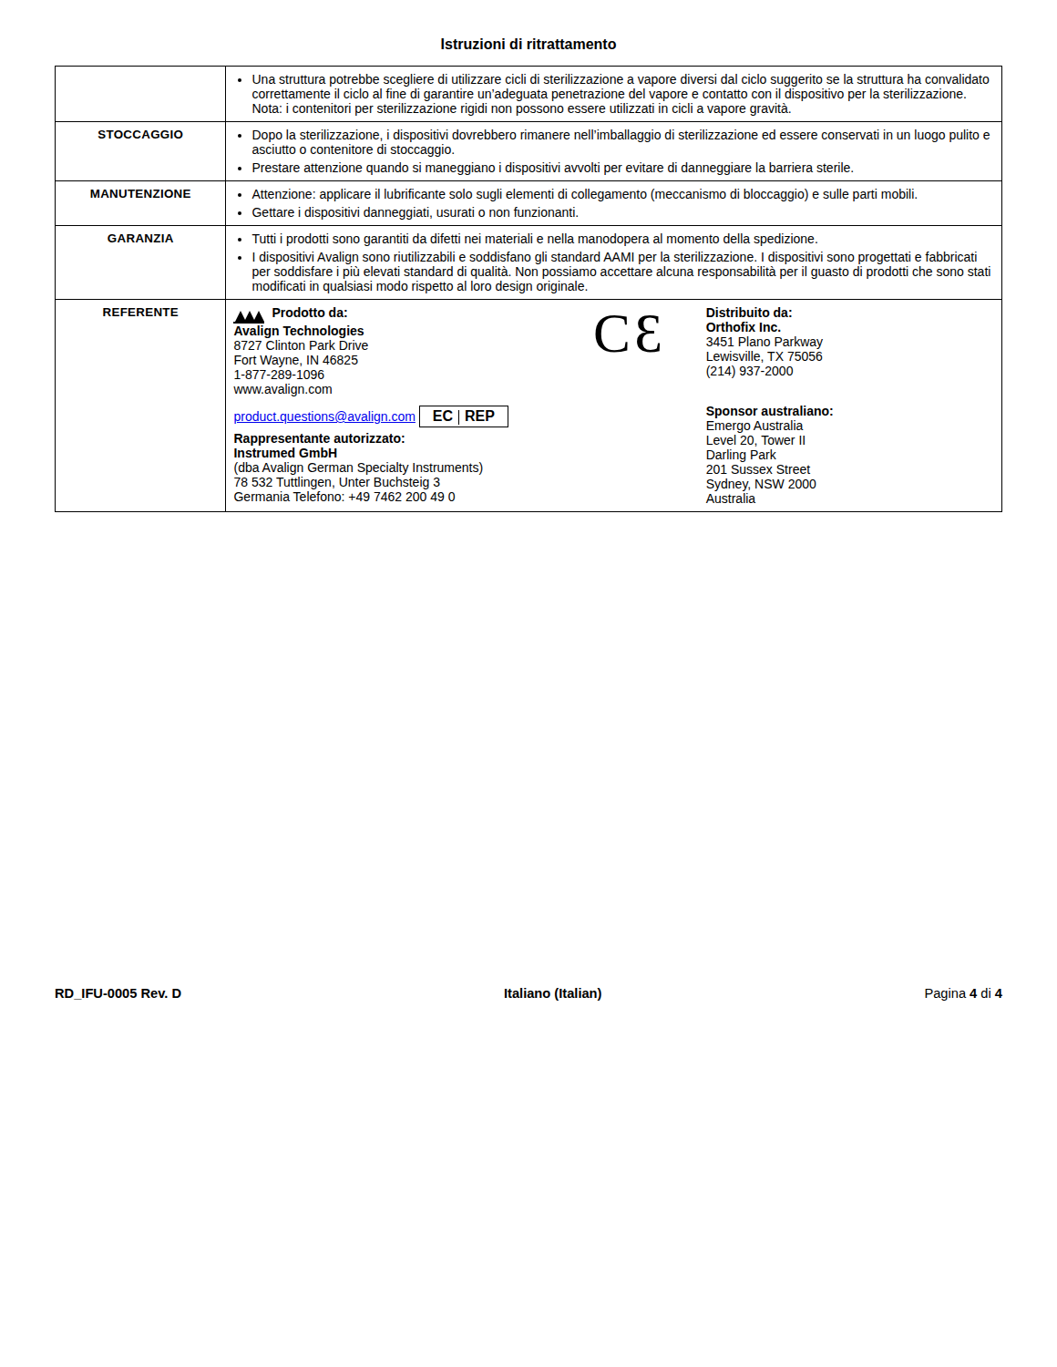Istruzioni di ritrattamento
| | Una struttura potrebbe scegliere di utilizzare cicli di sterilizzazione a vapore diversi dal ciclo suggerito se la struttura ha convalidato correttamente il ciclo al fine di garantire un’adeguata penetrazione del vapore e contatto con il dispositivo per la sterilizzazione. Nota: i contenitori per sterilizzazione rigidi non possono essere utilizzati in cicli a vapore gravità. |
| STOCCAGGIO | Dopo la sterilizzazione, i dispositivi dovrebbero rimanere nell’imballaggio di sterilizzazione ed essere conservati in un luogo pulito e asciutto o contenitore di stoccaggio. Prestare attenzione quando si maneggiano i dispositivi avvolti per evitare di danneggiare la barriera sterile. |
| MANUTENZIONE | Attenzione: applicare il lubrificante solo sugli elementi di collegamento (meccanismo di bloccaggio) e sulle parti mobili. Gettare i dispositivi danneggiati, usurati o non funzionanti. |
| GARANZIA | Tutti i prodotti sono garantiti da difetti nei materiali e nella manodopera al momento della spedizione. I dispositivi Avalign sono riutilizzabili e soddisfano gli standard AAMI per la sterilizzazione. I dispositivi sono progettati e fabbricati per soddisfare i più elevati standard di qualità. Non possiamo accettare alcuna responsabilità per il guasto di prodotti che sono stati modificati in qualsiasi modo rispetto al loro design originale. |
| REFERENTE | / Prodotto da: Avalign Technologies 8727 Clinton Park Drive Fort Wayne, IN 46825 1-877-289-1096 www.avalign.com product.questions@avalign.com EC REP Rappresentante autorizzato: Instrumed GmbH (dba Avalign German Specialty Instruments) 78 532 Tuttlingen, Unter Buchsteig 3 Germania Telefono: +49 7462 200 49 0 / C Ɛ / Distribuito da: Orthofix Inc. 3451 Plano Parkway Lewisville, TX 75056 (214) 937-2000 Sponsor australiano: Emergo Australia Level 20, Tower II Darling Park 201 Sussex Street Sydney, NSW 2000 Australia / |
RD_IFU-0005 Rev. D
Italiano (Italian)
Pagina 4 di 4